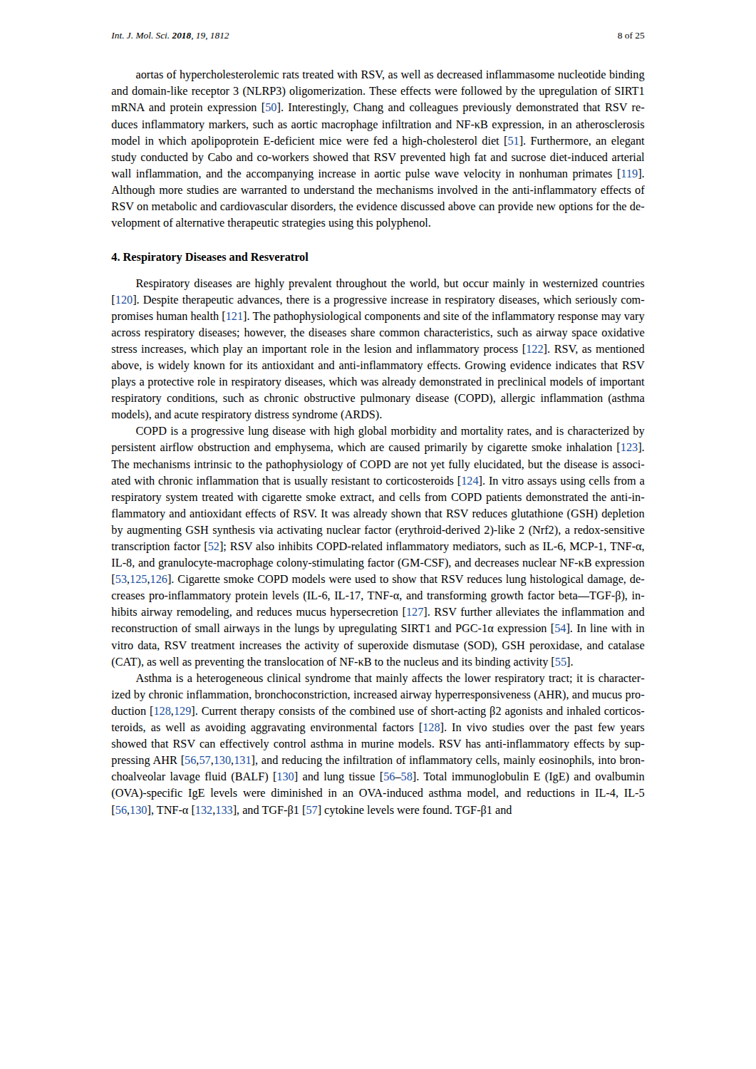Int. J. Mol. Sci. 2018, 19, 1812 8 of 25
aortas of hypercholesterolemic rats treated with RSV, as well as decreased inflammasome nucleotide binding and domain-like receptor 3 (NLRP3) oligomerization. These effects were followed by the upregulation of SIRT1 mRNA and protein expression [50]. Interestingly, Chang and colleagues previously demonstrated that RSV reduces inflammatory markers, such as aortic macrophage infiltration and NF-κB expression, in an atherosclerosis model in which apolipoprotein E-deficient mice were fed a high-cholesterol diet [51]. Furthermore, an elegant study conducted by Cabo and co-workers showed that RSV prevented high fat and sucrose diet-induced arterial wall inflammation, and the accompanying increase in aortic pulse wave velocity in nonhuman primates [119]. Although more studies are warranted to understand the mechanisms involved in the anti-inflammatory effects of RSV on metabolic and cardiovascular disorders, the evidence discussed above can provide new options for the development of alternative therapeutic strategies using this polyphenol.
4. Respiratory Diseases and Resveratrol
Respiratory diseases are highly prevalent throughout the world, but occur mainly in westernized countries [120]. Despite therapeutic advances, there is a progressive increase in respiratory diseases, which seriously compromises human health [121]. The pathophysiological components and site of the inflammatory response may vary across respiratory diseases; however, the diseases share common characteristics, such as airway space oxidative stress increases, which play an important role in the lesion and inflammatory process [122]. RSV, as mentioned above, is widely known for its antioxidant and anti-inflammatory effects. Growing evidence indicates that RSV plays a protective role in respiratory diseases, which was already demonstrated in preclinical models of important respiratory conditions, such as chronic obstructive pulmonary disease (COPD), allergic inflammation (asthma models), and acute respiratory distress syndrome (ARDS).
COPD is a progressive lung disease with high global morbidity and mortality rates, and is characterized by persistent airflow obstruction and emphysema, which are caused primarily by cigarette smoke inhalation [123]. The mechanisms intrinsic to the pathophysiology of COPD are not yet fully elucidated, but the disease is associated with chronic inflammation that is usually resistant to corticosteroids [124]. In vitro assays using cells from a respiratory system treated with cigarette smoke extract, and cells from COPD patients demonstrated the anti-inflammatory and antioxidant effects of RSV. It was already shown that RSV reduces glutathione (GSH) depletion by augmenting GSH synthesis via activating nuclear factor (erythroid-derived 2)-like 2 (Nrf2), a redox-sensitive transcription factor [52]; RSV also inhibits COPD-related inflammatory mediators, such as IL-6, MCP-1, TNF-α, IL-8, and granulocyte-macrophage colony-stimulating factor (GM-CSF), and decreases nuclear NF-κB expression [53,125,126]. Cigarette smoke COPD models were used to show that RSV reduces lung histological damage, decreases pro-inflammatory protein levels (IL-6, IL-17, TNF-α, and transforming growth factor beta—TGF-β), inhibits airway remodeling, and reduces mucus hypersecretion [127]. RSV further alleviates the inflammation and reconstruction of small airways in the lungs by upregulating SIRT1 and PGC-1α expression [54]. In line with in vitro data, RSV treatment increases the activity of superoxide dismutase (SOD), GSH peroxidase, and catalase (CAT), as well as preventing the translocation of NF-κB to the nucleus and its binding activity [55].
Asthma is a heterogeneous clinical syndrome that mainly affects the lower respiratory tract; it is characterized by chronic inflammation, bronchoconstriction, increased airway hyperresponsiveness (AHR), and mucus production [128,129]. Current therapy consists of the combined use of short-acting β2 agonists and inhaled corticosteroids, as well as avoiding aggravating environmental factors [128]. In vivo studies over the past few years showed that RSV can effectively control asthma in murine models. RSV has anti-inflammatory effects by suppressing AHR [56,57,130,131], and reducing the infiltration of inflammatory cells, mainly eosinophils, into bronchoalveolar lavage fluid (BALF) [130] and lung tissue [56–58]. Total immunoglobulin E (IgE) and ovalbumin (OVA)-specific IgE levels were diminished in an OVA-induced asthma model, and reductions in IL-4, IL-5 [56,130], TNF-α [132,133], and TGF-β1 [57] cytokine levels were found. TGF-β1 and